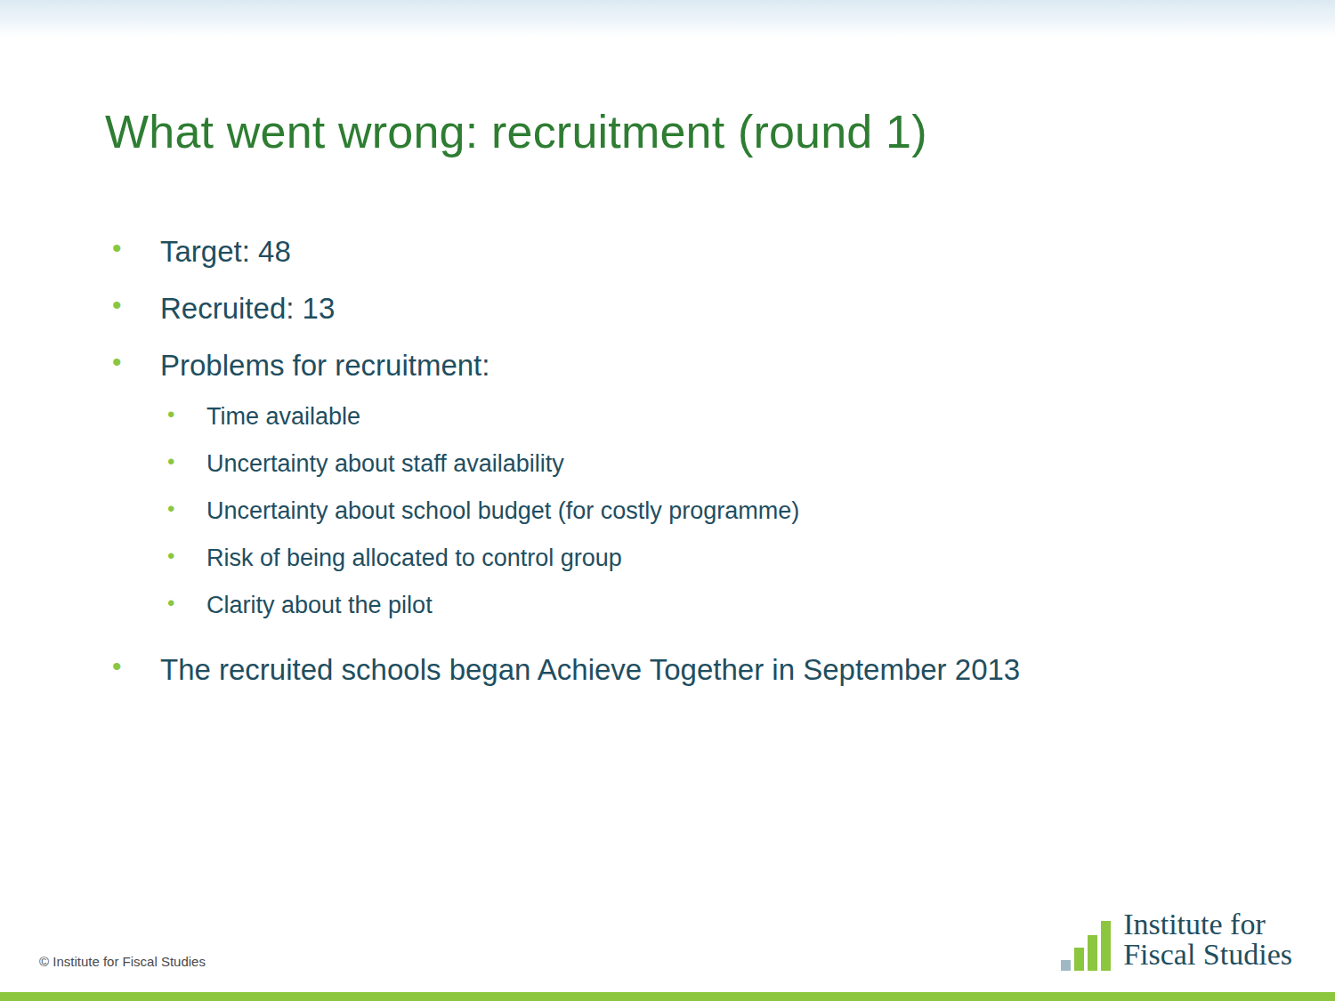What went wrong: recruitment (round 1)
Target: 48
Recruited: 13
Problems for recruitment:
Time available
Uncertainty about staff availability
Uncertainty about school budget (for costly programme)
Risk of being allocated to control group
Clarity about the pilot
The recruited schools began Achieve Together in September 2013
© Institute for Fiscal Studies
Institute for
Fiscal Studies